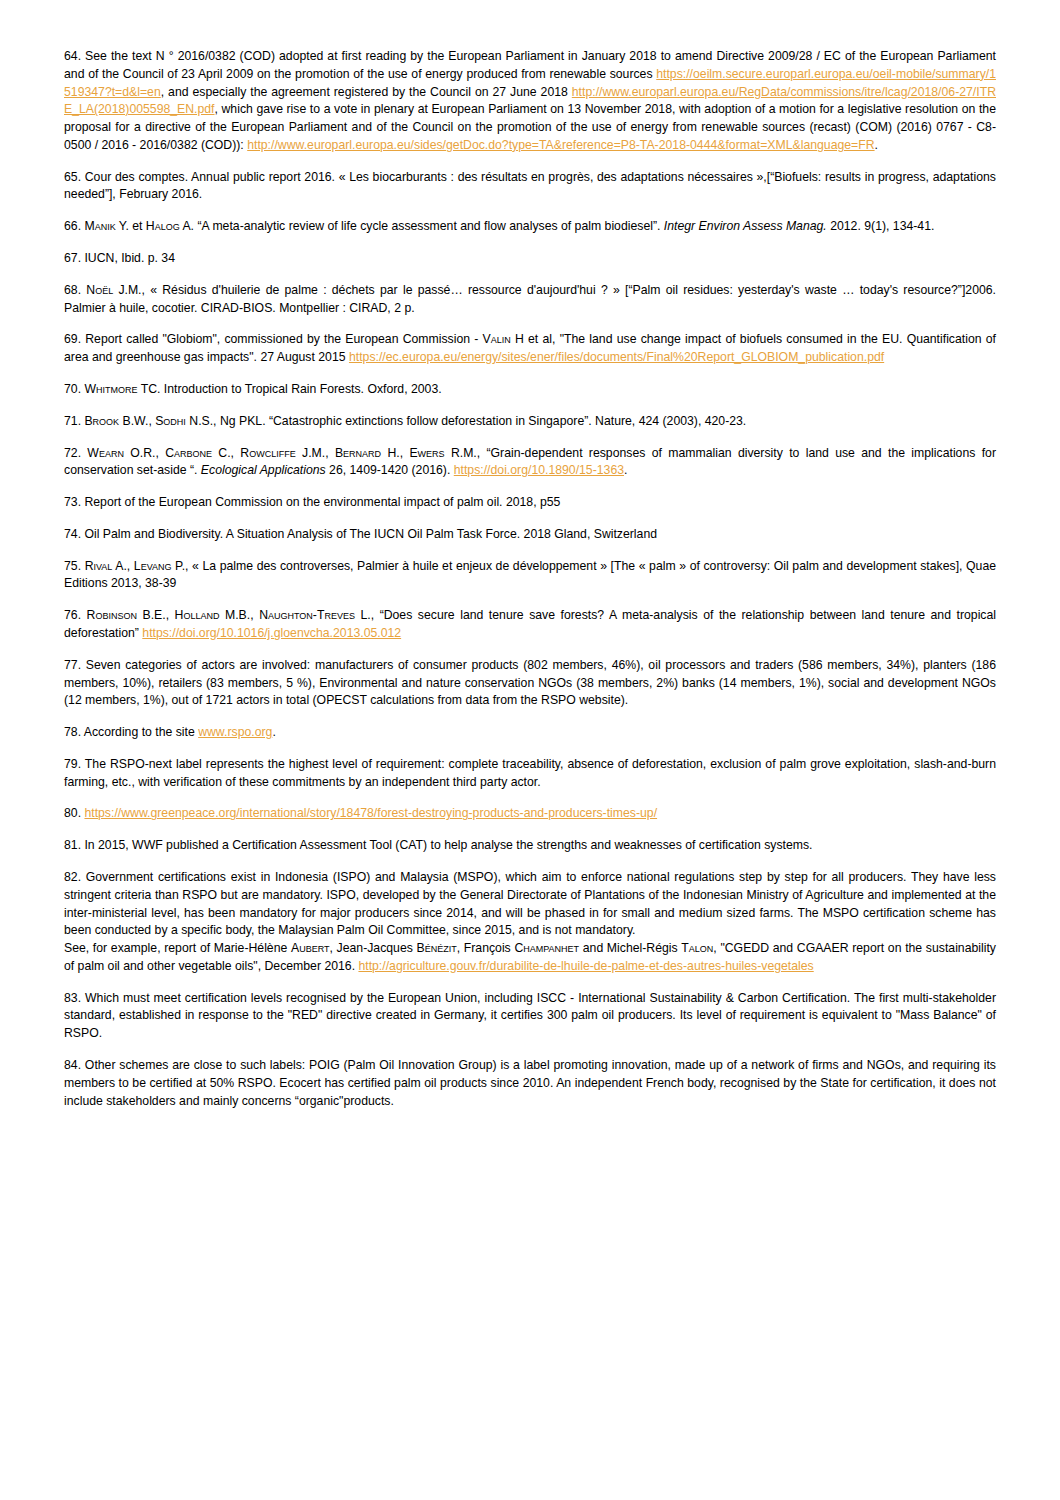64. See the text N ° 2016/0382 (COD) adopted at first reading by the European Parliament in January 2018 to amend Directive 2009/28 / EC of the European Parliament and of the Council of 23 April 2009 on the promotion of the use of energy produced from renewable sources https://oeilm.secure.europarl.europa.eu/oeil-mobile/summary/1519347?t=d&l=en, and especially the agreement registered by the Council on 27 June 2018 http://www.europarl.europa.eu/RegData/commissions/itre/lcag/2018/06-27/ITRE_LA(2018)005598_EN.pdf, which gave rise to a vote in plenary at European Parliament on 13 November 2018, with adoption of a motion for a legislative resolution on the proposal for a directive of the European Parliament and of the Council on the promotion of the use of energy from renewable sources (recast) (COM) (2016) 0767 - C8-0500 / 2016 - 2016/0382 (COD)): http://www.europarl.europa.eu/sides/getDoc.do?type=TA&reference=P8-TA-2018-0444&format=XML&language=FR.
65. Cour des comptes. Annual public report 2016. « Les biocarburants : des résultats en progrès, des adaptations nécessaires »,[“Biofuels: results in progress, adaptations needed”], February 2016.
66. Manik Y. et Halog A. “A meta-analytic review of life cycle assessment and flow analyses of palm biodiesel”. Integr Environ Assess Manag. 2012. 9(1), 134-41.
67. IUCN, Ibid. p. 34
68. Noël J.M., « Résidus d'huilerie de palme : déchets par le passé… ressource d'aujourd'hui ? » [“Palm oil residues: yesterday's waste … today's resource?”]2006. Palmier à huile, cocotier. CIRAD-BIOS. Montpellier : CIRAD, 2 p.
69. Report called "Globiom", commissioned by the European Commission - Valin H et al, "The land use change impact of biofuels consumed in the EU. Quantification of area and greenhouse gas impacts". 27 August 2015 https://ec.europa.eu/energy/sites/ener/files/documents/Final%20Report_GLOBIOM_publication.pdf
70. Whitmore TC. Introduction to Tropical Rain Forests. Oxford, 2003.
71. Brook B.W., Sodhi N.S., Ng PKL. “Catastrophic extinctions follow deforestation in Singapore”. Nature, 424 (2003), 420-23.
72. Wearn O.R., Carbone C., Rowcliffe J.M., Bernard H., Ewers R.M., “Grain-dependent responses of mammalian diversity to land use and the implications for conservation set-aside “. Ecological Applications 26, 1409-1420 (2016). https://doi.org/10.1890/15-1363.
73. Report of the European Commission on the environmental impact of palm oil. 2018, p55
74. Oil Palm and Biodiversity. A Situation Analysis of The IUCN Oil Palm Task Force. 2018 Gland, Switzerland
75. Rival A., Levang P., « La palme des controverses, Palmier à huile et enjeux de développement » [The « palm » of controversy: Oil palm and development stakes], Quae Editions 2013, 38-39
76. Robinson B.E., Holland M.B., Naughton-Treves L., “Does secure land tenure save forests? A meta-analysis of the relationship between land tenure and tropical deforestation” https://doi.org/10.1016/j.gloenvcha.2013.05.012
77. Seven categories of actors are involved: manufacturers of consumer products (802 members, 46%), oil processors and traders (586 members, 34%), planters (186 members, 10%), retailers (83 members, 5 %), Environmental and nature conservation NGOs (38 members, 2%) banks (14 members, 1%), social and development NGOs (12 members, 1%), out of 1721 actors in total (OPECST calculations from data from the RSPO website).
78. According to the site www.rspo.org.
79. The RSPO-next label represents the highest level of requirement: complete traceability, absence of deforestation, exclusion of palm grove exploitation, slash-and-burn farming, etc., with verification of these commitments by an independent third party actor.
80. https://www.greenpeace.org/international/story/18478/forest-destroying-products-and-producers-times-up/
81. In 2015, WWF published a Certification Assessment Tool (CAT) to help analyse the strengths and weaknesses of certification systems.
82. Government certifications exist in Indonesia (ISPO) and Malaysia (MSPO), which aim to enforce national regulations step by step for all producers. They have less stringent criteria than RSPO but are mandatory. ISPO, developed by the General Directorate of Plantations of the Indonesian Ministry of Agriculture and implemented at the inter-ministerial level, has been mandatory for major producers since 2014, and will be phased in for small and medium sized farms. The MSPO certification scheme has been conducted by a specific body, the Malaysian Palm Oil Committee, since 2015, and is not mandatory.
See, for example, report of Marie-Hélène Aubert, Jean-Jacques Bénézit, François Champanhet and Michel-Régis Talon, "CGEDD and CGAAER report on the sustainability of palm oil and other vegetable oils", December 2016. http://agriculture.gouv.fr/durabilite-de-lhuile-de-palme-et-des-autres-huiles-vegetales
83. Which must meet certification levels recognised by the European Union, including ISCC - International Sustainability & Carbon Certification. The first multi-stakeholder standard, established in response to the "RED" directive created in Germany, it certifies 300 palm oil producers. Its level of requirement is equivalent to "Mass Balance" of RSPO.
84. Other schemes are close to such labels: POIG (Palm Oil Innovation Group) is a label promoting innovation, made up of a network of firms and NGOs, and requiring its members to be certified at 50% RSPO. Ecocert has certified palm oil products since 2010. An independent French body, recognised by the State for certification, it does not include stakeholders and mainly concerns “organic"products.